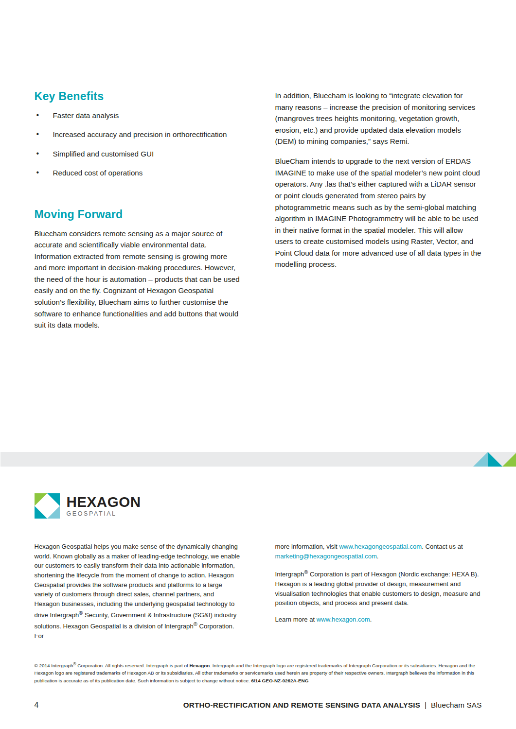Key Benefits
Faster data analysis
Increased accuracy and precision in orthorectification
Simplified and customised GUI
Reduced cost of operations
Moving Forward
Bluecham considers remote sensing as a major source of accurate and scientifically viable environmental data. Information extracted from remote sensing is growing more and more important in decision-making procedures. However, the need of the hour is automation – products that can be used easily and on the fly. Cognizant of Hexagon Geospatial solution’s flexibility, Bluecham aims to further customise the software to enhance functionalities and add buttons that would suit its data models.
In addition, Bluecham is looking to “integrate elevation for many reasons – increase the precision of monitoring services (mangroves trees heights monitoring, vegetation growth, erosion, etc.) and provide updated data elevation models (DEM) to mining companies,” says Remi.
BlueCham intends to upgrade to the next version of ERDAS IMAGINE to make use of the spatial modeler’s new point cloud operators. Any .las that’s either captured with a LiDAR sensor or point clouds generated from stereo pairs by photogrammetric means such as by the semi-global matching algorithm in IMAGINE Photogrammetry will be able to be used in their native format in the spatial modeler. This will allow users to create customised models using Raster, Vector, and Point Cloud data for more advanced use of all data types in the modelling process.
HEXAGON GEOSPATIAL
Hexagon Geospatial helps you make sense of the dynamically changing world. Known globally as a maker of leading-edge technology, we enable our customers to easily transform their data into actionable information, shortening the lifecycle from the moment of change to action. Hexagon Geospatial provides the software products and platforms to a large variety of customers through direct sales, channel partners, and Hexagon businesses, including the underlying geospatial technology to drive Intergraph® Security, Government & Infrastructure (SG&I) industry solutions. Hexagon Geospatial is a division of Intergraph® Corporation. For
more information, visit www.hexagongeospatial.com. Contact us at marketing@hexagongeospatial.com.
Intergraph® Corporation is part of Hexagon (Nordic exchange: HEXA B). Hexagon is a leading global provider of design, measurement and visualisation technologies that enable customers to design, measure and position objects, and process and present data.
Learn more at www.hexagon.com.
© 2014 Intergraph® Corporation. All rights reserved. Intergraph is part of Hexagon. Intergraph and the Intergraph logo are registered trademarks of Intergraph Corporation or its subsidiaries. Hexagon and the Hexagon logo are registered trademarks of Hexagon AB or its subsidiaries. All other trademarks or servicemarks used herein are property of their respective owners. Intergraph believes the information in this publication is accurate as of its publication date. Such information is subject to change without notice. 6/14 GEO-NZ-0262A-ENG
4 ORTHO-RECTIFICATION AND REMOTE SENSING DATA ANALYSIS | Bluecham SAS